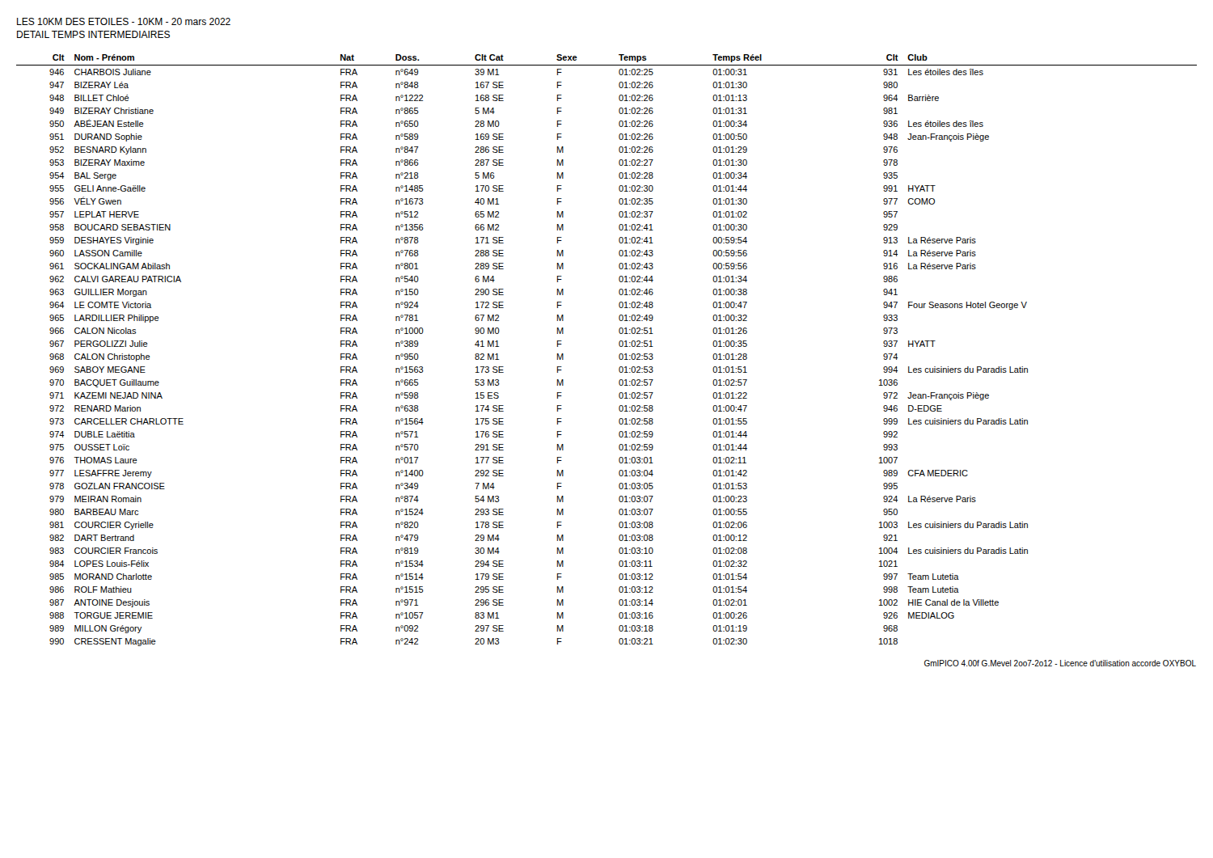LES 10KM DES ETOILES - 10KM - 20 mars 2022
DETAIL TEMPS INTERMEDIAIRES
| Clt | Nom - Prénom | Nat | Doss. | Clt Cat | Sexe | Temps | Temps Réel | Clt | Club |
| --- | --- | --- | --- | --- | --- | --- | --- | --- | --- |
| 946 | CHARBOIS Juliane | FRA | n°649 | 39 M1 | F | 01:02:25 | 01:00:31 | 931 | Les étoiles des îles |
| 947 | BIZERAY Léa | FRA | n°848 | 167 SE | F | 01:02:26 | 01:01:30 | 980 | |
| 948 | BILLET Chloé | FRA | n°1222 | 168 SE | F | 01:02:26 | 01:01:13 | 964 | Barrière |
| 949 | BIZERAY Christiane | FRA | n°865 | 5 M4 | F | 01:02:26 | 01:01:31 | 981 | |
| 950 | ABÉJEAN Estelle | FRA | n°650 | 28 M0 | F | 01:02:26 | 01:00:34 | 936 | Les étoiles des îles |
| 951 | DURAND Sophie | FRA | n°589 | 169 SE | F | 01:02:26 | 01:00:50 | 948 | Jean-François Piège |
| 952 | BESNARD Kylann | FRA | n°847 | 286 SE | M | 01:02:26 | 01:01:29 | 976 | |
| 953 | BIZERAY Maxime | FRA | n°866 | 287 SE | M | 01:02:27 | 01:01:30 | 978 | |
| 954 | BAL Serge | FRA | n°218 | 5 M6 | M | 01:02:28 | 01:00:34 | 935 | |
| 955 | GELI Anne-Gaëlle | FRA | n°1485 | 170 SE | F | 01:02:30 | 01:01:44 | 991 | HYATT |
| 956 | VÉLY Gwen | FRA | n°1673 | 40 M1 | F | 01:02:35 | 01:01:30 | 977 | COMO |
| 957 | LEPLAT HERVE | FRA | n°512 | 65 M2 | M | 01:02:37 | 01:01:02 | 957 | |
| 958 | BOUCARD SEBASTIEN | FRA | n°1356 | 66 M2 | M | 01:02:41 | 01:00:30 | 929 | |
| 959 | DESHAYES Virginie | FRA | n°878 | 171 SE | F | 01:02:41 | 00:59:54 | 913 | La Réserve Paris |
| 960 | LASSON Camille | FRA | n°768 | 288 SE | M | 01:02:43 | 00:59:56 | 914 | La Réserve Paris |
| 961 | SOCKALINGAM Abilash | FRA | n°801 | 289 SE | M | 01:02:43 | 00:59:56 | 916 | La Réserve Paris |
| 962 | CALVI GAREAU PATRICIA | FRA | n°540 | 6 M4 | F | 01:02:44 | 01:01:34 | 986 | |
| 963 | GUILLIER Morgan | FRA | n°150 | 290 SE | M | 01:02:46 | 01:00:38 | 941 | |
| 964 | LE COMTE Victoria | FRA | n°924 | 172 SE | F | 01:02:48 | 01:00:47 | 947 | Four Seasons Hotel George V |
| 965 | LARDILLIER Philippe | FRA | n°781 | 67 M2 | M | 01:02:49 | 01:00:32 | 933 | |
| 966 | CALON Nicolas | FRA | n°1000 | 90 M0 | M | 01:02:51 | 01:01:26 | 973 | |
| 967 | PERGOLIZZI Julie | FRA | n°389 | 41 M1 | F | 01:02:51 | 01:00:35 | 937 | HYATT |
| 968 | CALON Christophe | FRA | n°950 | 82 M1 | M | 01:02:53 | 01:01:28 | 974 | |
| 969 | SABOY MEGANE | FRA | n°1563 | 173 SE | F | 01:02:53 | 01:01:51 | 994 | Les cuisiniers du Paradis Latin |
| 970 | BACQUET Guillaume | FRA | n°665 | 53 M3 | M | 01:02:57 | 01:02:57 | 1036 | |
| 971 | KAZEMI NEJAD NINA | FRA | n°598 | 15 ES | F | 01:02:57 | 01:01:22 | 972 | Jean-François Piège |
| 972 | RENARD Marion | FRA | n°638 | 174 SE | F | 01:02:58 | 01:00:47 | 946 | D-EDGE |
| 973 | CARCELLER CHARLOTTE | FRA | n°1564 | 175 SE | F | 01:02:58 | 01:01:55 | 999 | Les cuisiniers du Paradis Latin |
| 974 | DUBLE Laëtitia | FRA | n°571 | 176 SE | F | 01:02:59 | 01:01:44 | 992 | |
| 975 | OUSSET Loïc | FRA | n°570 | 291 SE | M | 01:02:59 | 01:01:44 | 993 | |
| 976 | THOMAS Laure | FRA | n°017 | 177 SE | F | 01:03:01 | 01:02:11 | 1007 | |
| 977 | LESAFFRE Jeremy | FRA | n°1400 | 292 SE | M | 01:03:04 | 01:01:42 | 989 | CFA MEDERIC |
| 978 | GOZLAN FRANCOISE | FRA | n°349 | 7 M4 | F | 01:03:05 | 01:01:53 | 995 | |
| 979 | MEIRAN Romain | FRA | n°874 | 54 M3 | M | 01:03:07 | 01:00:23 | 924 | La Réserve Paris |
| 980 | BARBEAU Marc | FRA | n°1524 | 293 SE | M | 01:03:07 | 01:00:55 | 950 | |
| 981 | COURCIER Cyrielle | FRA | n°820 | 178 SE | F | 01:03:08 | 01:02:06 | 1003 | Les cuisiniers du Paradis Latin |
| 982 | DART Bertrand | FRA | n°479 | 29 M4 | M | 01:03:08 | 01:00:12 | 921 | |
| 983 | COURCIER Francois | FRA | n°819 | 30 M4 | M | 01:03:10 | 01:02:08 | 1004 | Les cuisiniers du Paradis Latin |
| 984 | LOPES Louis-Félix | FRA | n°1534 | 294 SE | M | 01:03:11 | 01:02:32 | 1021 | |
| 985 | MORAND Charlotte | FRA | n°1514 | 179 SE | F | 01:03:12 | 01:01:54 | 997 | Team Lutetia |
| 986 | ROLF Mathieu | FRA | n°1515 | 295 SE | M | 01:03:12 | 01:01:54 | 998 | Team Lutetia |
| 987 | ANTOINE Desjouis | FRA | n°971 | 296 SE | M | 01:03:14 | 01:02:01 | 1002 | HIE Canal de la Villette |
| 988 | TORGUE JEREMIE | FRA | n°1057 | 83 M1 | M | 01:03:16 | 01:00:26 | 926 | MEDIALOG |
| 989 | MILLON Grégory | FRA | n°092 | 297 SE | M | 01:03:18 | 01:01:19 | 968 | |
| 990 | CRESSENT Magalie | FRA | n°242 | 20 M3 | F | 01:03:21 | 01:02:30 | 1018 | |
| GmIPICO 4.00f G.Mevel 2oo7-2o12 - Licence d'utilisation accorde OXYBOL |